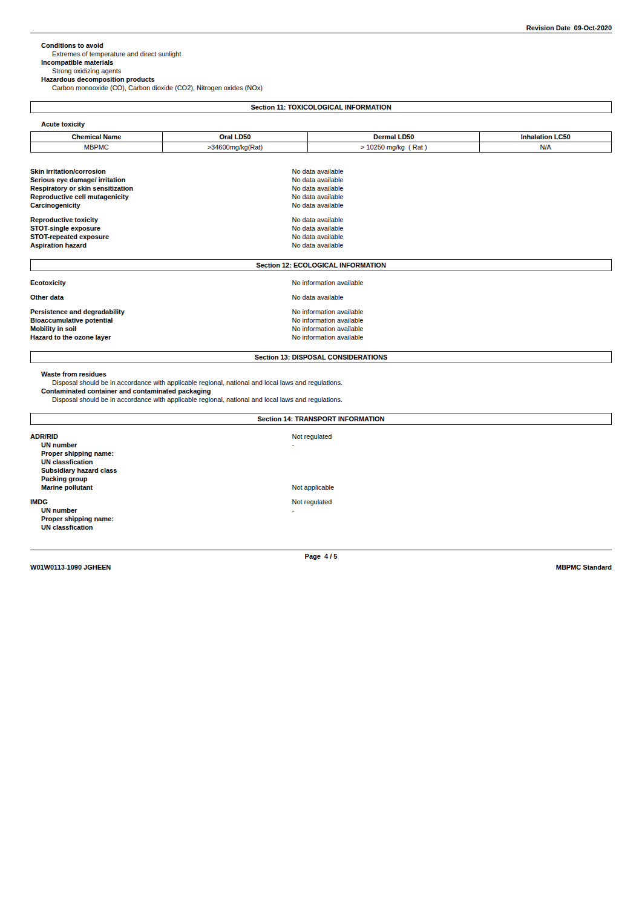Revision Date 09-Oct-2020
Conditions to avoid
Extremes of temperature and direct sunlight
Incompatible materials
Strong oxidizing agents
Hazardous decomposition products
Carbon monooxide (CO), Carbon dioxide (CO2), Nitrogen oxides (NOx)
Section 11: TOXICOLOGICAL INFORMATION
Acute toxicity
| Chemical Name | Oral LD50 | Dermal LD50 | Inhalation LC50 |
| --- | --- | --- | --- |
| MBPMC | >34600mg/kg(Rat) | > 10250 mg/kg ( Rat ) | N/A |
| Skin irritation/corrosion | No data available |
| Serious eye damage/ irritation | No data available |
| Respiratory or skin sensitization | No data available |
| Reproductive cell mutagenicity | No data available |
| Carcinogenicity | No data available |
| Reproductive toxicity | No data available |
| STOT-single exposure | No data available |
| STOT-repeated exposure | No data available |
| Aspiration hazard | No data available |
Section 12: ECOLOGICAL INFORMATION
| Ecotoxicity | No information available |
| Other data | No data available |
| Persistence and degradability | No information available |
| Bioaccumulative potential | No information available |
| Mobility in soil | No information available |
| Hazard to the ozone layer | No information available |
Section 13: DISPOSAL CONSIDERATIONS
Waste from residues
Disposal should be in accordance with applicable regional, national and local laws and regulations.
Contaminated container and contaminated packaging
Disposal should be in accordance with applicable regional, national and local laws and regulations.
Section 14: TRANSPORT INFORMATION
| ADR/RID | Not regulated |
| UN number | - |
| Proper shipping name: | |
| UN classfication | |
| Subsidiary hazard class | |
| Packing group | |
| Marine pollutant | Not applicable |
| IMDG | Not regulated |
| UN number | - |
| Proper shipping name: | |
| UN classfication | |
Page 4 / 5
W01W0113-1090 JGHEEN MBPMC Standard